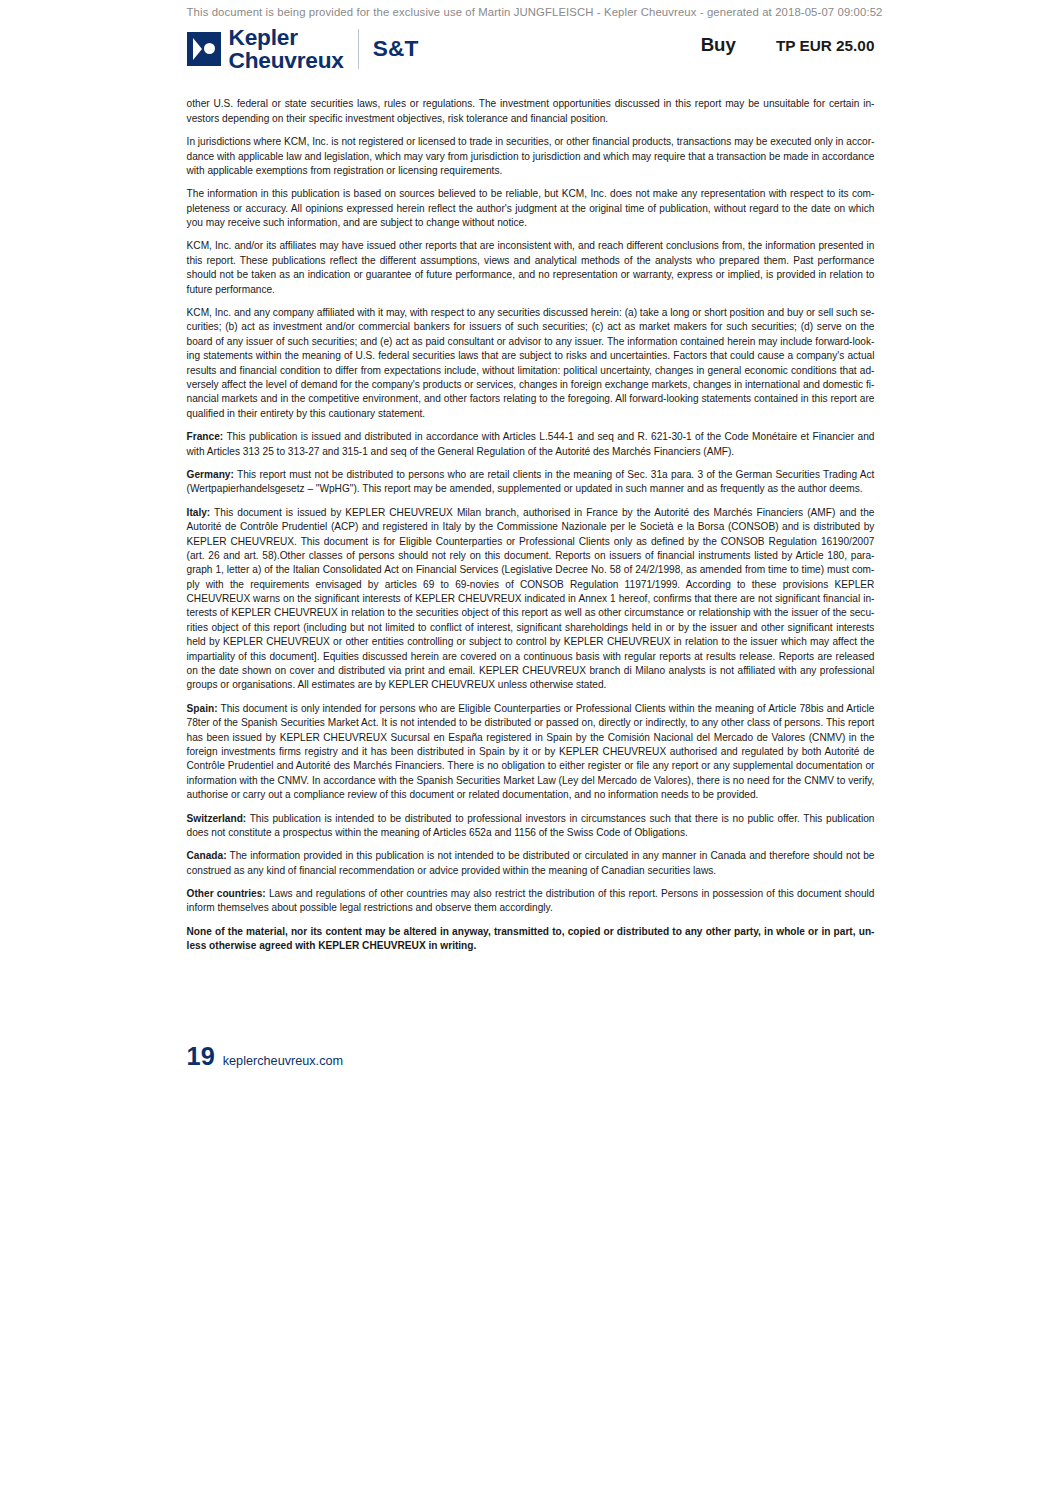This document is being provided for the exclusive use of Martin JUNGFLEISCH - Kepler Cheuvreux - generated at 2018-05-07 09:00:52
Kepler Cheuvreux
S&T
Buy
TP EUR 25.00
other U.S. federal or state securities laws, rules or regulations. The investment opportunities discussed in this report may be unsuitable for certain investors depending on their specific investment objectives, risk tolerance and financial position.
In jurisdictions where KCM, Inc. is not registered or licensed to trade in securities, or other financial products, transactions may be executed only in accordance with applicable law and legislation, which may vary from jurisdiction to jurisdiction and which may require that a transaction be made in accordance with applicable exemptions from registration or licensing requirements.
The information in this publication is based on sources believed to be reliable, but KCM, Inc. does not make any representation with respect to its completeness or accuracy. All opinions expressed herein reflect the author's judgment at the original time of publication, without regard to the date on which you may receive such information, and are subject to change without notice.
KCM, Inc. and/or its affiliates may have issued other reports that are inconsistent with, and reach different conclusions from, the information presented in this report. These publications reflect the different assumptions, views and analytical methods of the analysts who prepared them. Past performance should not be taken as an indication or guarantee of future performance, and no representation or warranty, express or implied, is provided in relation to future performance.
KCM, Inc. and any company affiliated with it may, with respect to any securities discussed herein: (a) take a long or short position and buy or sell such securities; (b) act as investment and/or commercial bankers for issuers of such securities; (c) act as market makers for such securities; (d) serve on the board of any issuer of such securities; and (e) act as paid consultant or advisor to any issuer. The information contained herein may include forward-looking statements within the meaning of U.S. federal securities laws that are subject to risks and uncertainties. Factors that could cause a company's actual results and financial condition to differ from expectations include, without limitation: political uncertainty, changes in general economic conditions that adversely affect the level of demand for the company's products or services, changes in foreign exchange markets, changes in international and domestic financial markets and in the competitive environment, and other factors relating to the foregoing. All forward-looking statements contained in this report are qualified in their entirety by this cautionary statement.
France: This publication is issued and distributed in accordance with Articles L.544-1 and seq and R. 621-30-1 of the Code Monétaire et Financier and with Articles 313 25 to 313-27 and 315-1 and seq of the General Regulation of the Autorité des Marchés Financiers (AMF).
Germany: This report must not be distributed to persons who are retail clients in the meaning of Sec. 31a para. 3 of the German Securities Trading Act (Wertpapierhandelsgesetz – "WpHG"). This report may be amended, supplemented or updated in such manner and as frequently as the author deems.
Italy: This document is issued by KEPLER CHEUVREUX Milan branch, authorised in France by the Autorité des Marchés Financiers (AMF) and the Autorité de Contrôle Prudentiel (ACP) and registered in Italy by the Commissione Nazionale per le Società e la Borsa (CONSOB) and is distributed by KEPLER CHEUVREUX. This document is for Eligible Counterparties or Professional Clients only as defined by the CONSOB Regulation 16190/2007 (art. 26 and art. 58).Other classes of persons should not rely on this document. Reports on issuers of financial instruments listed by Article 180, paragraph 1, letter a) of the Italian Consolidated Act on Financial Services (Legislative Decree No. 58 of 24/2/1998, as amended from time to time) must comply with the requirements envisaged by articles 69 to 69-novies of CONSOB Regulation 11971/1999. According to these provisions KEPLER CHEUVREUX warns on the significant interests of KEPLER CHEUVREUX indicated in Annex 1 hereof, confirms that there are not significant financial interests of KEPLER CHEUVREUX in relation to the securities object of this report as well as other circumstance or relationship with the issuer of the securities object of this report (including but not limited to conflict of interest, significant shareholdings held in or by the issuer and other significant interests held by KEPLER CHEUVREUX or other entities controlling or subject to control by KEPLER CHEUVREUX in relation to the issuer which may affect the impartiality of this document]. Equities discussed herein are covered on a continuous basis with regular reports at results release. Reports are released on the date shown on cover and distributed via print and email. KEPLER CHEUVREUX branch di Milano analysts is not affiliated with any professional groups or organisations. All estimates are by KEPLER CHEUVREUX unless otherwise stated.
Spain: This document is only intended for persons who are Eligible Counterparties or Professional Clients within the meaning of Article 78bis and Article 78ter of the Spanish Securities Market Act. It is not intended to be distributed or passed on, directly or indirectly, to any other class of persons. This report has been issued by KEPLER CHEUVREUX Sucursal en España registered in Spain by the Comisión Nacional del Mercado de Valores (CNMV) in the foreign investments firms registry and it has been distributed in Spain by it or by KEPLER CHEUVREUX authorised and regulated by both Autorité de Contrôle Prudentiel and Autorité des Marchés Financiers. There is no obligation to either register or file any report or any supplemental documentation or information with the CNMV. In accordance with the Spanish Securities Market Law (Ley del Mercado de Valores), there is no need for the CNMV to verify, authorise or carry out a compliance review of this document or related documentation, and no information needs to be provided.
Switzerland: This publication is intended to be distributed to professional investors in circumstances such that there is no public offer. This publication does not constitute a prospectus within the meaning of Articles 652a and 1156 of the Swiss Code of Obligations.
Canada: The information provided in this publication is not intended to be distributed or circulated in any manner in Canada and therefore should not be construed as any kind of financial recommendation or advice provided within the meaning of Canadian securities laws.
Other countries: Laws and regulations of other countries may also restrict the distribution of this report. Persons in possession of this document should inform themselves about possible legal restrictions and observe them accordingly.
None of the material, nor its content may be altered in anyway, transmitted to, copied or distributed to any other party, in whole or in part, unless otherwise agreed with KEPLER CHEUVREUX in writing.
19 keplercheuvreux.com